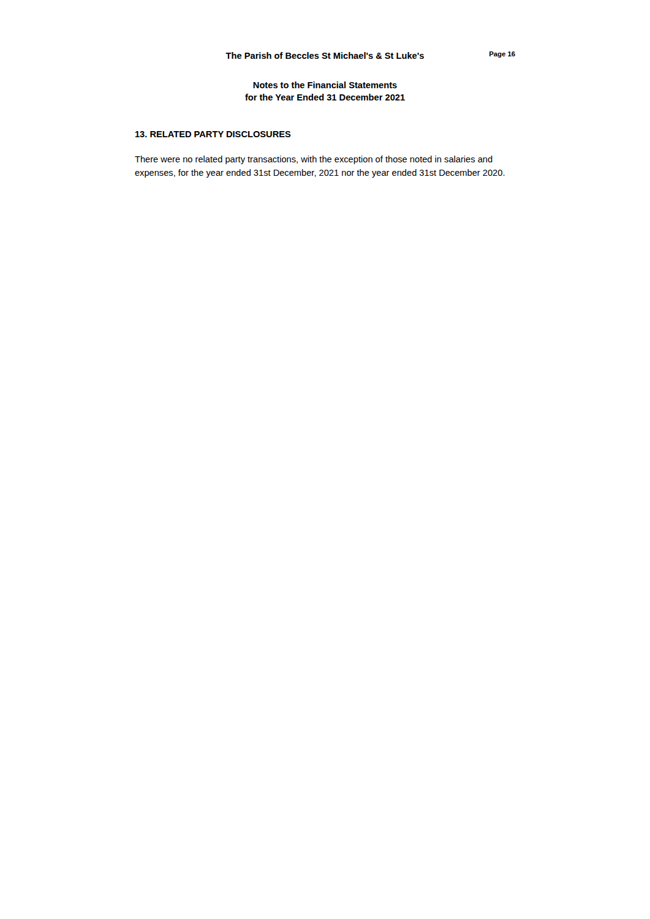Page 16
The Parish of Beccles St Michael's & St Luke's
Notes to the Financial Statements
for the Year Ended 31 December 2021
13. RELATED PARTY DISCLOSURES
There were no related party transactions, with the exception of those noted in salaries and expenses, for the year ended 31st December, 2021 nor the year ended 31st December 2020.